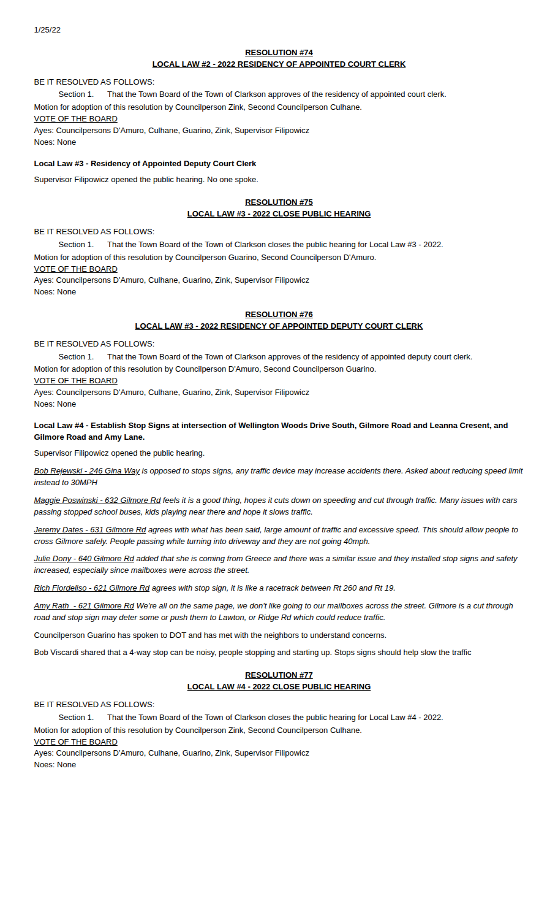1/25/22
RESOLUTION #74
LOCAL LAW #2 - 2022 RESIDENCY OF APPOINTED COURT CLERK
BE IT RESOLVED AS FOLLOWS:
Section 1. That the Town Board of the Town of Clarkson approves of the residency of appointed court clerk.
Motion for adoption of this resolution by Councilperson Zink, Second Councilperson Culhane.
VOTE OF THE BOARD
Ayes: Councilpersons D'Amuro, Culhane, Guarino, Zink, Supervisor Filipowicz
Noes: None
Local Law #3 - Residency of Appointed Deputy Court Clerk
Supervisor Filipowicz opened the public hearing. No one spoke.
RESOLUTION #75
LOCAL LAW #3 - 2022 CLOSE PUBLIC HEARING
BE IT RESOLVED AS FOLLOWS:
Section 1. That the Town Board of the Town of Clarkson closes the public hearing for Local Law #3 - 2022.
Motion for adoption of this resolution by Councilperson Guarino, Second Councilperson D'Amuro.
VOTE OF THE BOARD
Ayes: Councilpersons D'Amuro, Culhane, Guarino, Zink, Supervisor Filipowicz
Noes: None
RESOLUTION #76
LOCAL LAW #3 - 2022 RESIDENCY OF APPOINTED DEPUTY COURT CLERK
BE IT RESOLVED AS FOLLOWS:
Section 1. That the Town Board of the Town of Clarkson approves of the residency of appointed deputy court clerk.
Motion for adoption of this resolution by Councilperson D'Amuro, Second Councilperson Guarino.
VOTE OF THE BOARD
Ayes: Councilpersons D'Amuro, Culhane, Guarino, Zink, Supervisor Filipowicz
Noes: None
Local Law #4 - Establish Stop Signs at intersection of Wellington Woods Drive South, Gilmore Road and Leanna Cresent, and Gilmore Road and Amy Lane.
Supervisor Filipowicz opened the public hearing.
Bob Rejewski - 246 Gina Way is opposed to stops signs, any traffic device may increase accidents there. Asked about reducing speed limit instead to 30MPH
Maggie Poswinski - 632 Gilmore Rd feels it is a good thing, hopes it cuts down on speeding and cut through traffic. Many issues with cars passing stopped school buses, kids playing near there and hope it slows traffic.
Jeremy Dates - 631 Gilmore Rd agrees with what has been said, large amount of traffic and excessive speed. This should allow people to cross Gilmore safely. People passing while turning into driveway and they are not going 40mph.
Julie Dony - 640 Gilmore Rd added that she is coming from Greece and there was a similar issue and they installed stop signs and safety increased, especially since mailboxes were across the street.
Rich Fiordeliso - 621 Gilmore Rd agrees with stop sign, it is like a racetrack between Rt 260 and Rt 19.
Amy Rath - 621 Gilmore Rd We're all on the same page, we don't like going to our mailboxes across the street. Gilmore is a cut through road and stop sign may deter some or push them to Lawton, or Ridge Rd which could reduce traffic.
Councilperson Guarino has spoken to DOT and has met with the neighbors to understand concerns.
Bob Viscardi shared that a 4-way stop can be noisy, people stopping and starting up. Stops signs should help slow the traffic
RESOLUTION #77
LOCAL LAW #4 - 2022 CLOSE PUBLIC HEARING
BE IT RESOLVED AS FOLLOWS:
Section 1. That the Town Board of the Town of Clarkson closes the public hearing for Local Law #4 - 2022.
Motion for adoption of this resolution by Councilperson Zink, Second Councilperson Culhane.
VOTE OF THE BOARD
Ayes: Councilpersons D'Amuro, Culhane, Guarino, Zink, Supervisor Filipowicz
Noes: None